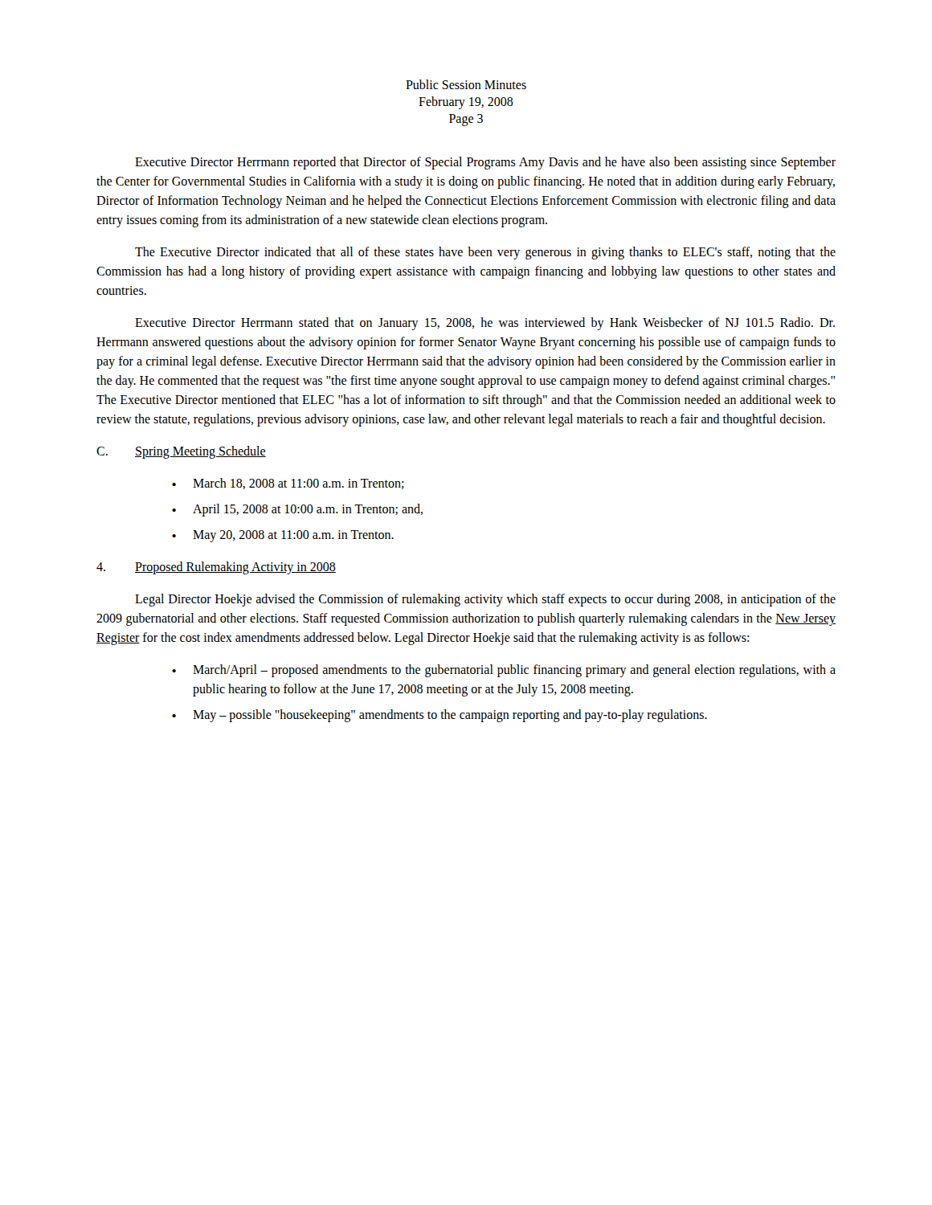Public Session Minutes
February 19, 2008
Page 3
Executive Director Herrmann reported that Director of Special Programs Amy Davis and he have also been assisting since September the Center for Governmental Studies in California with a study it is doing on public financing. He noted that in addition during early February, Director of Information Technology Neiman and he helped the Connecticut Elections Enforcement Commission with electronic filing and data entry issues coming from its administration of a new statewide clean elections program.
The Executive Director indicated that all of these states have been very generous in giving thanks to ELEC's staff, noting that the Commission has had a long history of providing expert assistance with campaign financing and lobbying law questions to other states and countries.
Executive Director Herrmann stated that on January 15, 2008, he was interviewed by Hank Weisbecker of NJ 101.5 Radio. Dr. Herrmann answered questions about the advisory opinion for former Senator Wayne Bryant concerning his possible use of campaign funds to pay for a criminal legal defense. Executive Director Herrmann said that the advisory opinion had been considered by the Commission earlier in the day. He commented that the request was "the first time anyone sought approval to use campaign money to defend against criminal charges." The Executive Director mentioned that ELEC "has a lot of information to sift through" and that the Commission needed an additional week to review the statute, regulations, previous advisory opinions, case law, and other relevant legal materials to reach a fair and thoughtful decision.
C.
Spring Meeting Schedule
March 18, 2008 at 11:00 a.m. in Trenton;
April 15, 2008 at 10:00 a.m. in Trenton; and,
May 20, 2008 at 11:00 a.m. in Trenton.
4.
Proposed Rulemaking Activity in 2008
Legal Director Hoekje advised the Commission of rulemaking activity which staff expects to occur during 2008, in anticipation of the 2009 gubernatorial and other elections. Staff requested Commission authorization to publish quarterly rulemaking calendars in the New Jersey Register for the cost index amendments addressed below. Legal Director Hoekje said that the rulemaking activity is as follows:
March/April – proposed amendments to the gubernatorial public financing primary and general election regulations, with a public hearing to follow at the June 17, 2008 meeting or at the July 15, 2008 meeting.
May – possible "housekeeping" amendments to the campaign reporting and pay-to-play regulations.